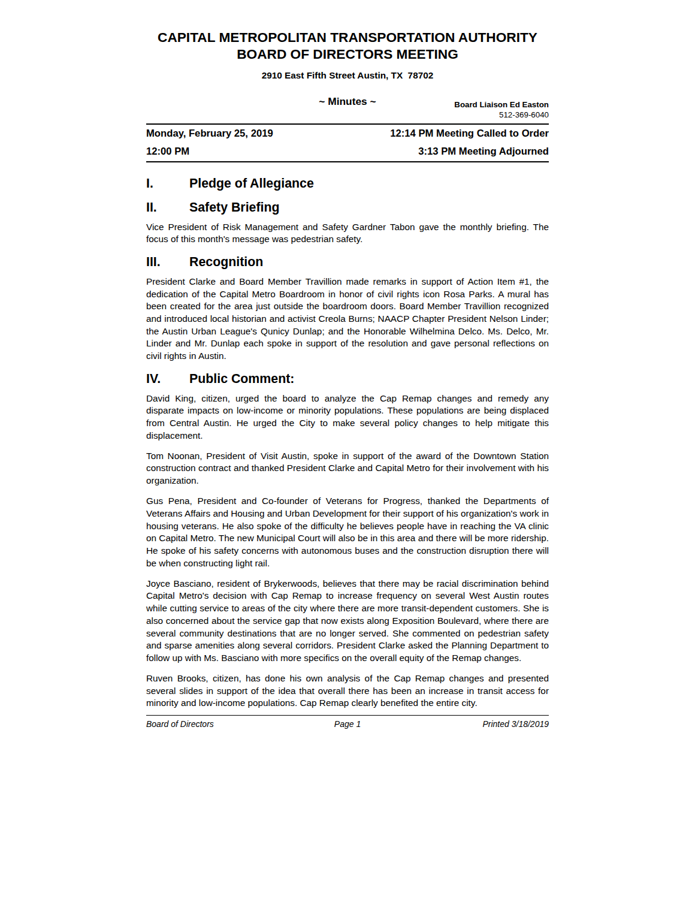CAPITAL METROPOLITAN TRANSPORTATION AUTHORITY
BOARD OF DIRECTORS MEETING
2910 East Fifth Street Austin, TX 78702
~ Minutes ~
Board Liaison Ed Easton
512-369-6040
| Monday, February 25, 2019 | 12:14 PM Meeting Called to Order |
| 12:00 PM | 3:13 PM Meeting Adjourned |
I. Pledge of Allegiance
II. Safety Briefing
Vice President of Risk Management and Safety Gardner Tabon gave the monthly briefing. The focus of this month's message was pedestrian safety.
III. Recognition
President Clarke and Board Member Travillion made remarks in support of Action Item #1, the dedication of the Capital Metro Boardroom in honor of civil rights icon Rosa Parks. A mural has been created for the area just outside the boardroom doors. Board Member Travillion recognized and introduced local historian and activist Creola Burns; NAACP Chapter President Nelson Linder; the Austin Urban League's Qunicy Dunlap; and the Honorable Wilhelmina Delco. Ms. Delco, Mr. Linder and Mr. Dunlap each spoke in support of the resolution and gave personal reflections on civil rights in Austin.
IV. Public Comment:
David King, citizen, urged the board to analyze the Cap Remap changes and remedy any disparate impacts on low-income or minority populations. These populations are being displaced from Central Austin. He urged the City to make several policy changes to help mitigate this displacement.
Tom Noonan, President of Visit Austin, spoke in support of the award of the Downtown Station construction contract and thanked President Clarke and Capital Metro for their involvement with his organization.
Gus Pena, President and Co-founder of Veterans for Progress, thanked the Departments of Veterans Affairs and Housing and Urban Development for their support of his organization's work in housing veterans. He also spoke of the difficulty he believes people have in reaching the VA clinic on Capital Metro. The new Municipal Court will also be in this area and there will be more ridership. He spoke of his safety concerns with autonomous buses and the construction disruption there will be when constructing light rail.
Joyce Basciano, resident of Brykerwoods, believes that there may be racial discrimination behind Capital Metro's decision with Cap Remap to increase frequency on several West Austin routes while cutting service to areas of the city where there are more transit-dependent customers. She is also concerned about the service gap that now exists along Exposition Boulevard, where there are several community destinations that are no longer served. She commented on pedestrian safety and sparse amenities along several corridors. President Clarke asked the Planning Department to follow up with Ms. Basciano with more specifics on the overall equity of the Remap changes.
Ruven Brooks, citizen, has done his own analysis of the Cap Remap changes and presented several slides in support of the idea that overall there has been an increase in transit access for minority and low-income populations. Cap Remap clearly benefited the entire city.
Board of Directors
Page 1
Printed 3/18/2019